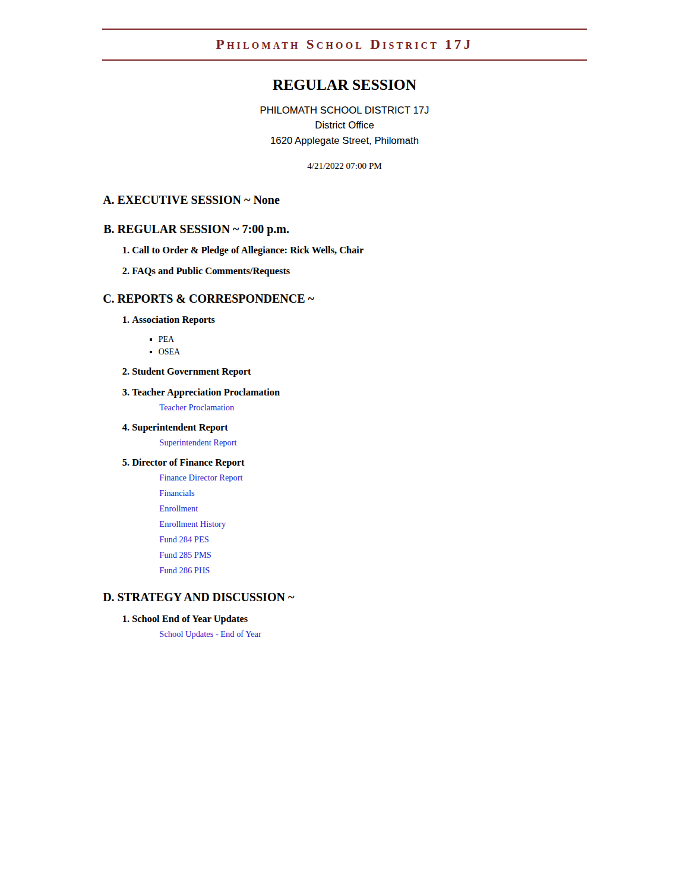Philomath School District 17J
REGULAR SESSION
PHILOMATH SCHOOL DISTRICT 17J
District Office
1620 Applegate Street, Philomath
4/21/2022 07:00 PM
EXECUTIVE SESSION ~ None
REGULAR SESSION ~ 7:00 p.m.
Call to Order & Pledge of Allegiance: Rick Wells, Chair
FAQs and Public Comments/Requests
REPORTS & CORRESPONDENCE ~
Association Reports
PEA
OSEA
Student Government Report
Teacher Appreciation Proclamation
Teacher Proclamation
Superintendent Report
Superintendent Report
Director of Finance Report
Finance Director Report Financials Enrollment Enrollment History Fund 284 PES Fund 285 PMS Fund 286 PHS
STRATEGY AND DISCUSSION ~
School End of Year Updates
School Updates - End of Year